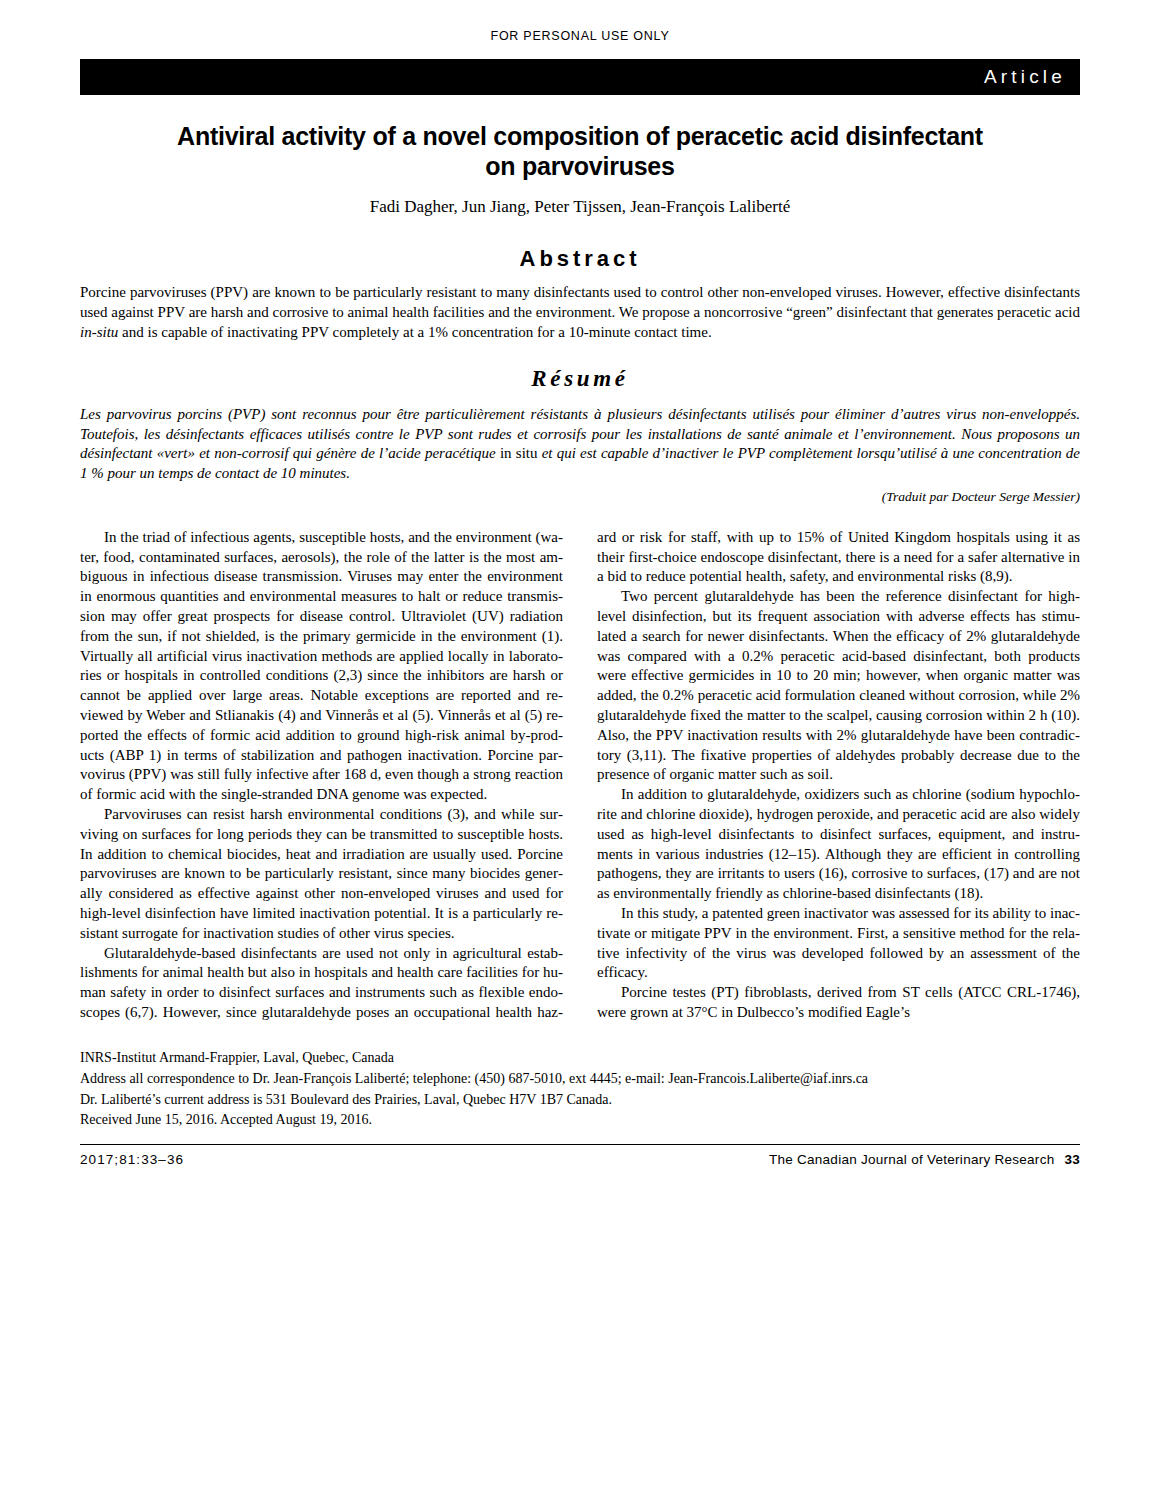FOR PERSONAL USE ONLY
Article
Antiviral activity of a novel composition of peracetic acid disinfectant
on parvoviruses
Fadi Dagher, Jun Jiang, Peter Tijssen, Jean-François Laliberté
Abstract
Porcine parvoviruses (PPV) are known to be particularly resistant to many disinfectants used to control other non-enveloped viruses. However, effective disinfectants used against PPV are harsh and corrosive to animal health facilities and the environment. We propose a noncorrosive “green” disinfectant that generates peracetic acid in-situ and is capable of inactivating PPV completely at a 1% concentration for a 10-minute contact time.
Résumé
Les parvovirus porcins (PVP) sont reconnus pour être particulièrement résistants à plusieurs désinfectants utilisés pour éliminer d’autres virus non-enveloppés. Toutefois, les désinfectants efficaces utilisés contre le PVP sont rudes et corrosifs pour les installations de santé animale et l’environnement. Nous proposons un désinfectant «vert» et non-corrosif qui génère de l’acide peracétique in situ et qui est capable d’inactiver le PVP complètement lorsqu’utilisé à une concentration de 1 % pour un temps de contact de 10 minutes.
(Traduit par Docteur Serge Messier)
In the triad of infectious agents, susceptible hosts, and the environment (water, food, contaminated surfaces, aerosols), the role of the latter is the most ambiguous in infectious disease transmission. Viruses may enter the environment in enormous quantities and environmental measures to halt or reduce transmission may offer great prospects for disease control. Ultraviolet (UV) radiation from the sun, if not shielded, is the primary germicide in the environment (1). Virtually all artificial virus inactivation methods are applied locally in laboratories or hospitals in controlled conditions (2,3) since the inhibitors are harsh or cannot be applied over large areas. Notable exceptions are reported and reviewed by Weber and Stlianakis (4) and Vinnerås et al (5). Vinnerås et al (5) reported the effects of formic acid addition to ground high-risk animal by-products (ABP 1) in terms of stabilization and pathogen inactivation. Porcine parvovirus (PPV) was still fully infective after 168 d, even though a strong reaction of formic acid with the single-stranded DNA genome was expected.
Parvoviruses can resist harsh environmental conditions (3), and while surviving on surfaces for long periods they can be transmitted to susceptible hosts. In addition to chemical biocides, heat and irradiation are usually used. Porcine parvoviruses are known to be particularly resistant, since many biocides generally considered as effective against other non-enveloped viruses and used for high-level disinfection have limited inactivation potential. It is a particularly resistant surrogate for inactivation studies of other virus species.
Glutaraldehyde-based disinfectants are used not only in agricultural establishments for animal health but also in hospitals and health care facilities for human safety in order to disinfect surfaces and instruments such as flexible endoscopes (6,7). However, since glutaraldehyde poses an occupational health hazard or risk for staff, with up to 15% of United Kingdom hospitals using it as their first-choice endoscope disinfectant, there is a need for a safer alternative in a bid to reduce potential health, safety, and environmental risks (8,9).
Two percent glutaraldehyde has been the reference disinfectant for high-level disinfection, but its frequent association with adverse effects has stimulated a search for newer disinfectants. When the efficacy of 2% glutaraldehyde was compared with a 0.2% peracetic acid-based disinfectant, both products were effective germicides in 10 to 20 min; however, when organic matter was added, the 0.2% peracetic acid formulation cleaned without corrosion, while 2% glutaraldehyde fixed the matter to the scalpel, causing corrosion within 2 h (10). Also, the PPV inactivation results with 2% glutaraldehyde have been contradictory (3,11). The fixative properties of aldehydes probably decrease due to the presence of organic matter such as soil.
In addition to glutaraldehyde, oxidizers such as chlorine (sodium hypochlorite and chlorine dioxide), hydrogen peroxide, and peracetic acid are also widely used as high-level disinfectants to disinfect surfaces, equipment, and instruments in various industries (12–15). Although they are efficient in controlling pathogens, they are irritants to users (16), corrosive to surfaces, (17) and are not as environmentally friendly as chlorine-based disinfectants (18).
In this study, a patented green inactivator was assessed for its ability to inactivate or mitigate PPV in the environment. First, a sensitive method for the relative infectivity of the virus was developed followed by an assessment of the efficacy.
Porcine testes (PT) fibroblasts, derived from ST cells (ATCC CRL-1746), were grown at 37°C in Dulbecco’s modified Eagle’s
INRS-Institut Armand-Frappier, Laval, Quebec, Canada
Address all correspondence to Dr. Jean-François Laliberté; telephone: (450) 687-5010, ext 4445; e-mail: Jean-Francois.Laliberte@iaf.inrs.ca
Dr. Laliberté’s current address is 531 Boulevard des Prairies, Laval, Quebec H7V 1B7 Canada.
Received June 15, 2016. Accepted August 19, 2016.
2017;81:33–36
The Canadian Journal of Veterinary Research33